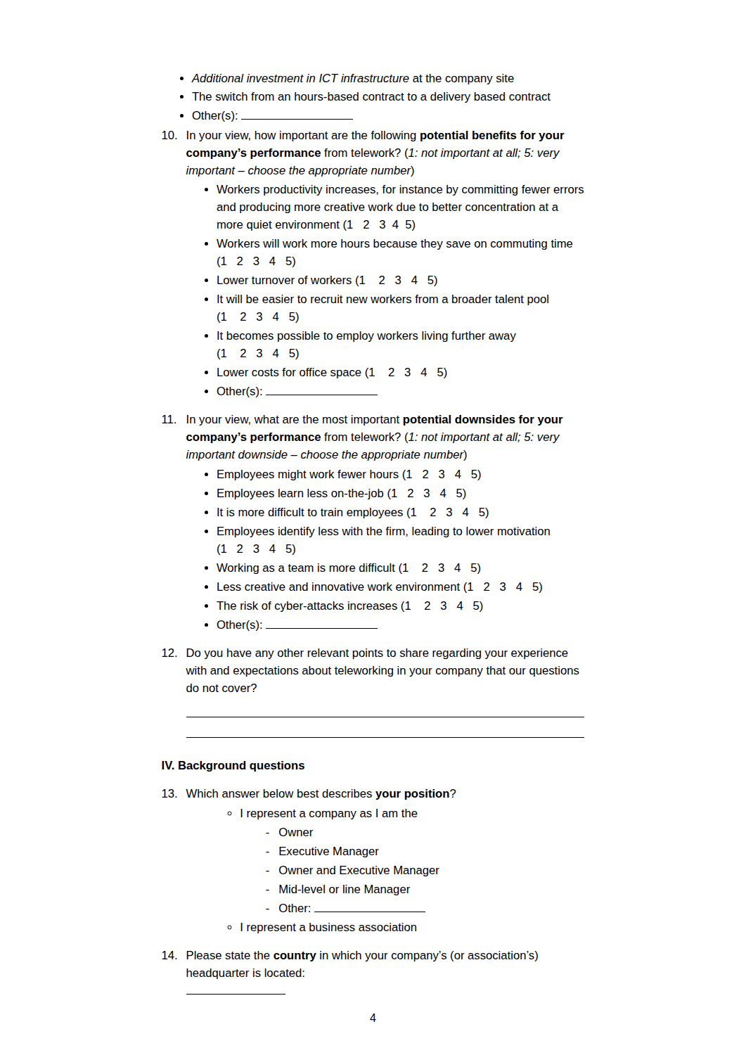Additional investment in ICT infrastructure at the company site
The switch from an hours-based contract to a delivery based contract
Other(s):
10.
In your view, how important are the following potential benefits for your company’s performance from telework? (1: not important at all; 5: very important – choose the appropriate number)
Workers productivity increases, for instance by committing fewer errors and producing more creative work due to better concentration at a more quiet environment (1 2 3 4 5)
Workers will work more hours because they save on commuting time (1 2 3 4 5)
Lower turnover of workers (1 2 3 4 5)
It will be easier to recruit new workers from a broader talent pool (1 2 3 4 5)
It becomes possible to employ workers living further away (1 2 3 4 5)
Lower costs for office space (1 2 3 4 5)
Other(s):
11.
In your view, what are the most important potential downsides for your company’s performance from telework? (1: not important at all; 5: very important downside – choose the appropriate number)
Employees might work fewer hours (1 2 3 4 5)
Employees learn less on-the-job (1 2 3 4 5)
It is more difficult to train employees (1 2 3 4 5)
Employees identify less with the firm, leading to lower motivation (1 2 3 4 5)
Working as a team is more difficult (1 2 3 4 5)
Less creative and innovative work environment (1 2 3 4 5)
The risk of cyber-attacks increases (1 2 3 4 5)
Other(s):
12.
Do you have any other relevant points to share regarding your experience with and expectations about teleworking in your company that our questions do not cover?
IV. Background questions
13.
Which answer below best describes your position?
I represent a company as I am the
Owner
Executive Manager
Owner and Executive Manager
Mid-level or line Manager
Other:
I represent a business association
14.
Please state the country in which your company’s (or association’s) headquarter is located:
4